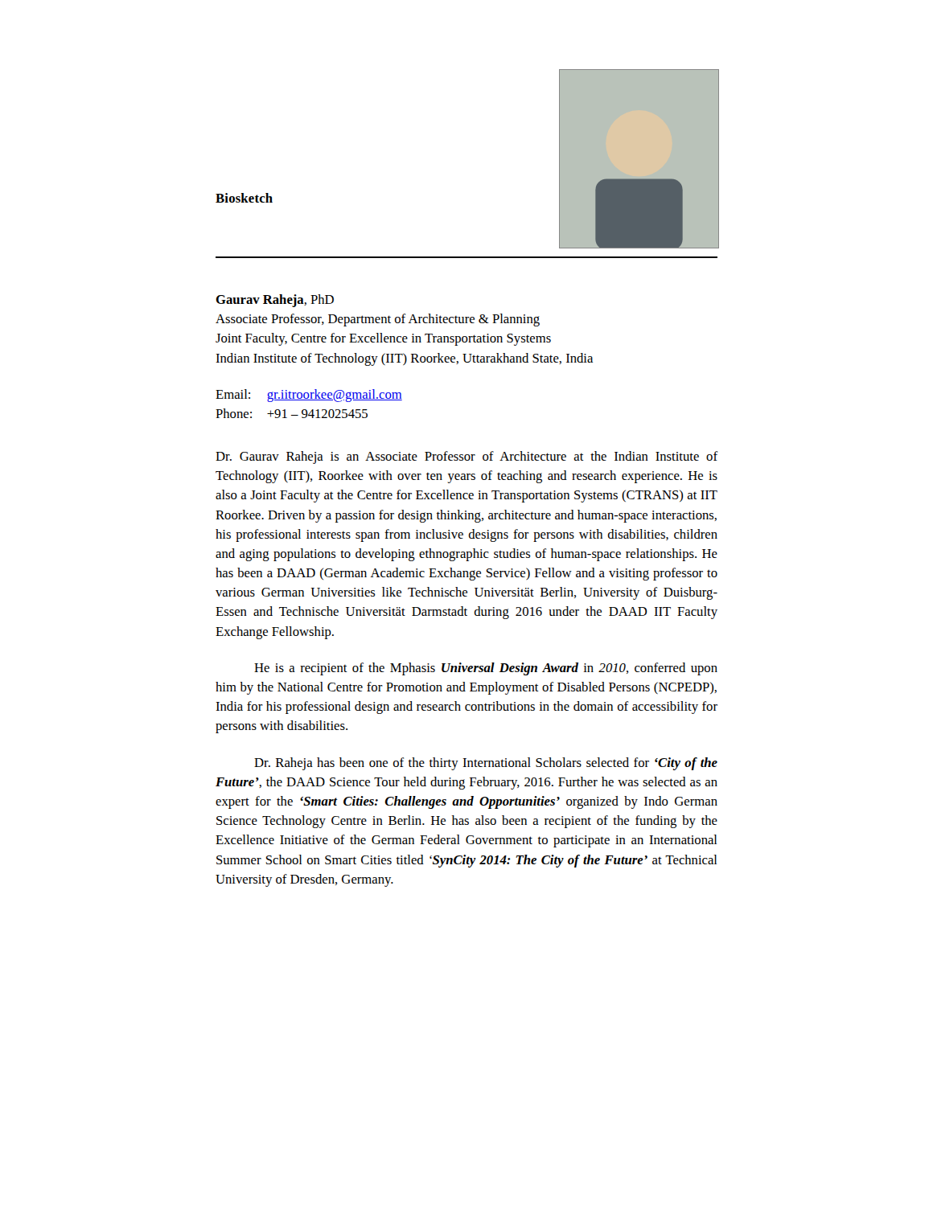Biosketch
Gaurav Raheja, PhD
Associate Professor, Department of Architecture & Planning
Joint Faculty, Centre for Excellence in Transportation Systems
Indian Institute of Technology (IIT) Roorkee, Uttarakhand State, India
Email: gr.iitroorkee@gmail.com
Phone: +91 – 9412025455
Dr. Gaurav Raheja is an Associate Professor of Architecture at the Indian Institute of Technology (IIT), Roorkee with over ten years of teaching and research experience. He is also a Joint Faculty at the Centre for Excellence in Transportation Systems (CTRANS) at IIT Roorkee. Driven by a passion for design thinking, architecture and human-space interactions, his professional interests span from inclusive designs for persons with disabilities, children and aging populations to developing ethnographic studies of human-space relationships. He has been a DAAD (German Academic Exchange Service) Fellow and a visiting professor to various German Universities like Technische Universität Berlin, University of Duisburg-Essen and Technische Universität Darmstadt during 2016 under the DAAD IIT Faculty Exchange Fellowship.
He is a recipient of the Mphasis Universal Design Award in 2010, conferred upon him by the National Centre for Promotion and Employment of Disabled Persons (NCPEDP), India for his professional design and research contributions in the domain of accessibility for persons with disabilities.
Dr. Raheja has been one of the thirty International Scholars selected for ‘City of the Future’, the DAAD Science Tour held during February, 2016. Further he was selected as an expert for the ‘Smart Cities: Challenges and Opportunities’ organized by Indo German Science Technology Centre in Berlin. He has also been a recipient of the funding by the Excellence Initiative of the German Federal Government to participate in an International Summer School on Smart Cities titled ‘SynCity 2014: The City of the Future’ at Technical University of Dresden, Germany.